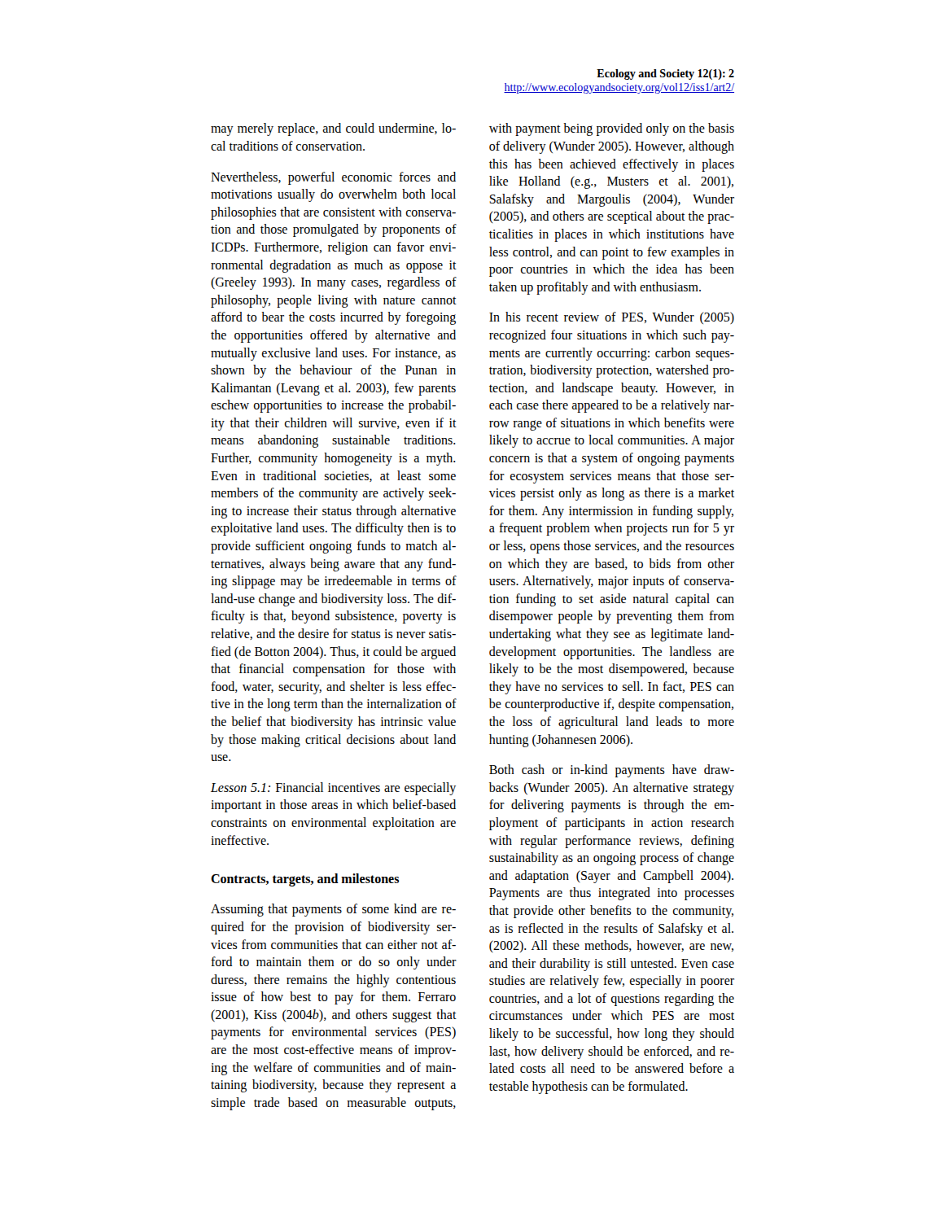Ecology and Society 12(1): 2
http://www.ecologyandsociety.org/vol12/iss1/art2/
may merely replace, and could undermine, local traditions of conservation.
Nevertheless, powerful economic forces and motivations usually do overwhelm both local philosophies that are consistent with conservation and those promulgated by proponents of ICDPs. Furthermore, religion can favor environmental degradation as much as oppose it (Greeley 1993). In many cases, regardless of philosophy, people living with nature cannot afford to bear the costs incurred by foregoing the opportunities offered by alternative and mutually exclusive land uses. For instance, as shown by the behaviour of the Punan in Kalimantan (Levang et al. 2003), few parents eschew opportunities to increase the probability that their children will survive, even if it means abandoning sustainable traditions. Further, community homogeneity is a myth. Even in traditional societies, at least some members of the community are actively seeking to increase their status through alternative exploitative land uses. The difficulty then is to provide sufficient ongoing funds to match alternatives, always being aware that any funding slippage may be irredeemable in terms of land-use change and biodiversity loss. The difficulty is that, beyond subsistence, poverty is relative, and the desire for status is never satisfied (de Botton 2004). Thus, it could be argued that financial compensation for those with food, water, security, and shelter is less effective in the long term than the internalization of the belief that biodiversity has intrinsic value by those making critical decisions about land use.
Lesson 5.1: Financial incentives are especially important in those areas in which belief-based constraints on environmental exploitation are ineffective.
Contracts, targets, and milestones
Assuming that payments of some kind are required for the provision of biodiversity services from communities that can either not afford to maintain them or do so only under duress, there remains the highly contentious issue of how best to pay for them. Ferraro (2001), Kiss (2004b), and others suggest that payments for environmental services (PES) are the most cost-effective means of improving the welfare of communities and of maintaining biodiversity, because they represent a simple trade based on measurable outputs, with payment being provided only on the basis of delivery (Wunder 2005). However, although this has been achieved effectively in places like Holland (e.g., Musters et al. 2001), Salafsky and Margoulis (2004), Wunder (2005), and others are sceptical about the practicalities in places in which institutions have less control, and can point to few examples in poor countries in which the idea has been taken up profitably and with enthusiasm.
In his recent review of PES, Wunder (2005) recognized four situations in which such payments are currently occurring: carbon sequestration, biodiversity protection, watershed protection, and landscape beauty. However, in each case there appeared to be a relatively narrow range of situations in which benefits were likely to accrue to local communities. A major concern is that a system of ongoing payments for ecosystem services means that those services persist only as long as there is a market for them. Any intermission in funding supply, a frequent problem when projects run for 5 yr or less, opens those services, and the resources on which they are based, to bids from other users. Alternatively, major inputs of conservation funding to set aside natural capital can disempower people by preventing them from undertaking what they see as legitimate land-development opportunities. The landless are likely to be the most disempowered, because they have no services to sell. In fact, PES can be counterproductive if, despite compensation, the loss of agricultural land leads to more hunting (Johannesen 2006).
Both cash or in-kind payments have drawbacks (Wunder 2005). An alternative strategy for delivering payments is through the employment of participants in action research with regular performance reviews, defining sustainability as an ongoing process of change and adaptation (Sayer and Campbell 2004). Payments are thus integrated into processes that provide other benefits to the community, as is reflected in the results of Salafsky et al. (2002). All these methods, however, are new, and their durability is still untested. Even case studies are relatively few, especially in poorer countries, and a lot of questions regarding the circumstances under which PES are most likely to be successful, how long they should last, how delivery should be enforced, and related costs all need to be answered before a testable hypothesis can be formulated.